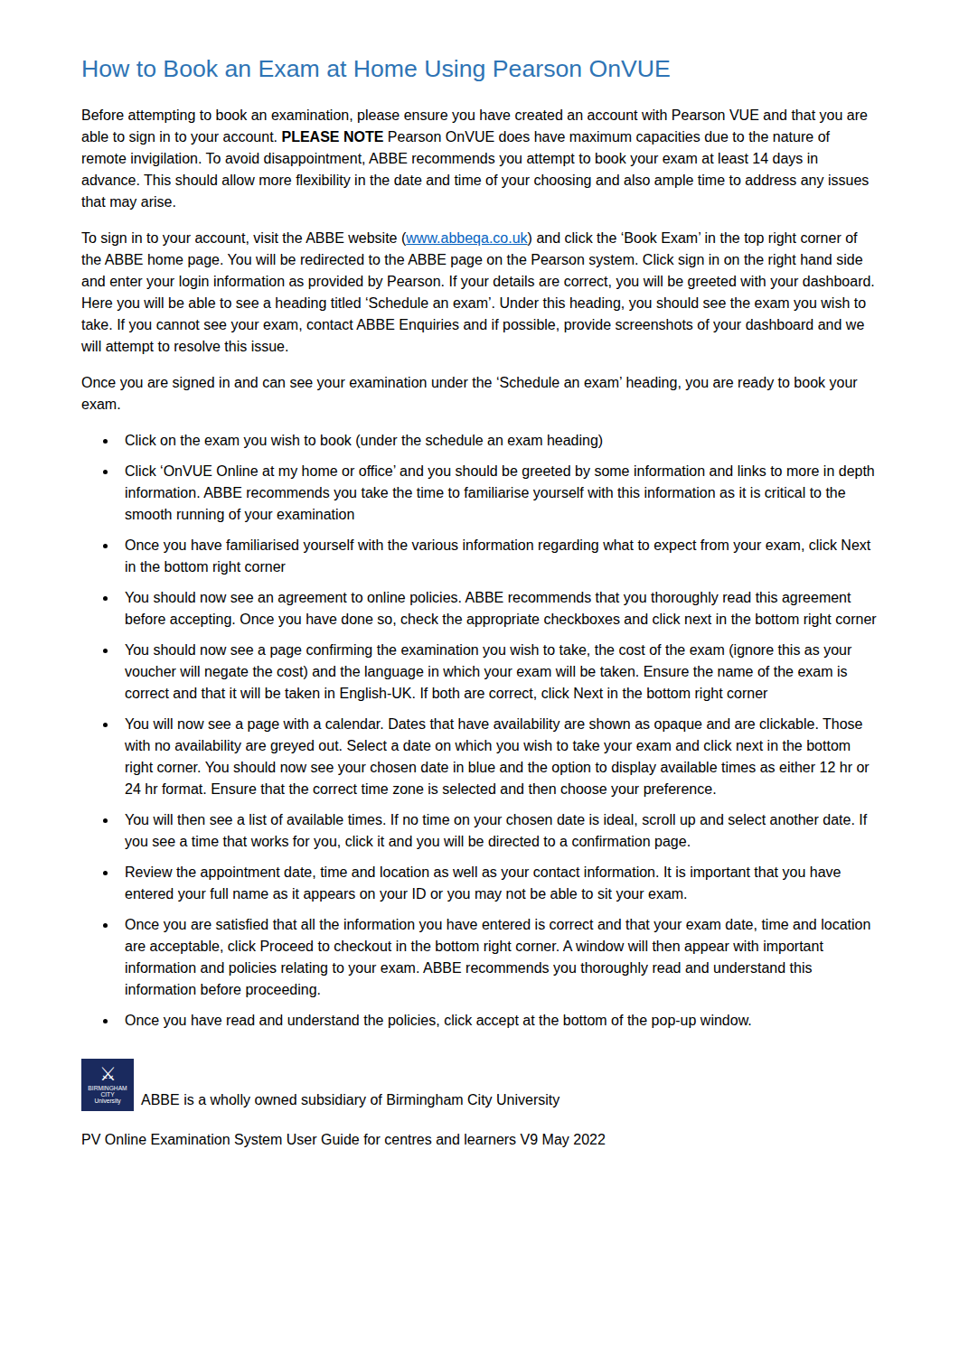How to Book an Exam at Home Using Pearson OnVUE
Before attempting to book an examination, please ensure you have created an account with Pearson VUE and that you are able to sign in to your account. PLEASE NOTE Pearson OnVUE does have maximum capacities due to the nature of remote invigilation. To avoid disappointment, ABBE recommends you attempt to book your exam at least 14 days in advance. This should allow more flexibility in the date and time of your choosing and also ample time to address any issues that may arise.
To sign in to your account, visit the ABBE website (www.abbeqa.co.uk) and click the ‘Book Exam’ in the top right corner of the ABBE home page. You will be redirected to the ABBE page on the Pearson system. Click sign in on the right hand side and enter your login information as provided by Pearson. If your details are correct, you will be greeted with your dashboard. Here you will be able to see a heading titled ‘Schedule an exam’. Under this heading, you should see the exam you wish to take. If you cannot see your exam, contact ABBE Enquiries and if possible, provide screenshots of your dashboard and we will attempt to resolve this issue.
Once you are signed in and can see your examination under the ‘Schedule an exam’ heading, you are ready to book your exam.
Click on the exam you wish to book (under the schedule an exam heading)
Click ‘OnVUE Online at my home or office’ and you should be greeted by some information and links to more in depth information. ABBE recommends you take the time to familiarise yourself with this information as it is critical to the smooth running of your examination
Once you have familiarised yourself with the various information regarding what to expect from your exam, click Next in the bottom right corner
You should now see an agreement to online policies. ABBE recommends that you thoroughly read this agreement before accepting. Once you have done so, check the appropriate checkboxes and click next in the bottom right corner
You should now see a page confirming the examination you wish to take, the cost of the exam (ignore this as your voucher will negate the cost) and the language in which your exam will be taken. Ensure the name of the exam is correct and that it will be taken in English-UK. If both are correct, click Next in the bottom right corner
You will now see a page with a calendar. Dates that have availability are shown as opaque and are clickable. Those with no availability are greyed out. Select a date on which you wish to take your exam and click next in the bottom right corner. You should now see your chosen date in blue and the option to display available times as either 12 hr or 24 hr format. Ensure that the correct time zone is selected and then choose your preference.
You will then see a list of available times. If no time on your chosen date is ideal, scroll up and select another date. If you see a time that works for you, click it and you will be directed to a confirmation page.
Review the appointment date, time and location as well as your contact information. It is important that you have entered your full name as it appears on your ID or you may not be able to sit your exam.
Once you are satisfied that all the information you have entered is correct and that your exam date, time and location are acceptable, click Proceed to checkout in the bottom right corner. A window will then appear with important information and policies relating to your exam. ABBE recommends you thoroughly read and understand this information before proceeding.
Once you have read and understand the policies, click accept at the bottom of the pop-up window.
⚔ BIRMINGHAM CITY
University
ABBE is a wholly owned subsidiary of Birmingham City University
PV Online Examination System User Guide for centres and learners V9 May 2022